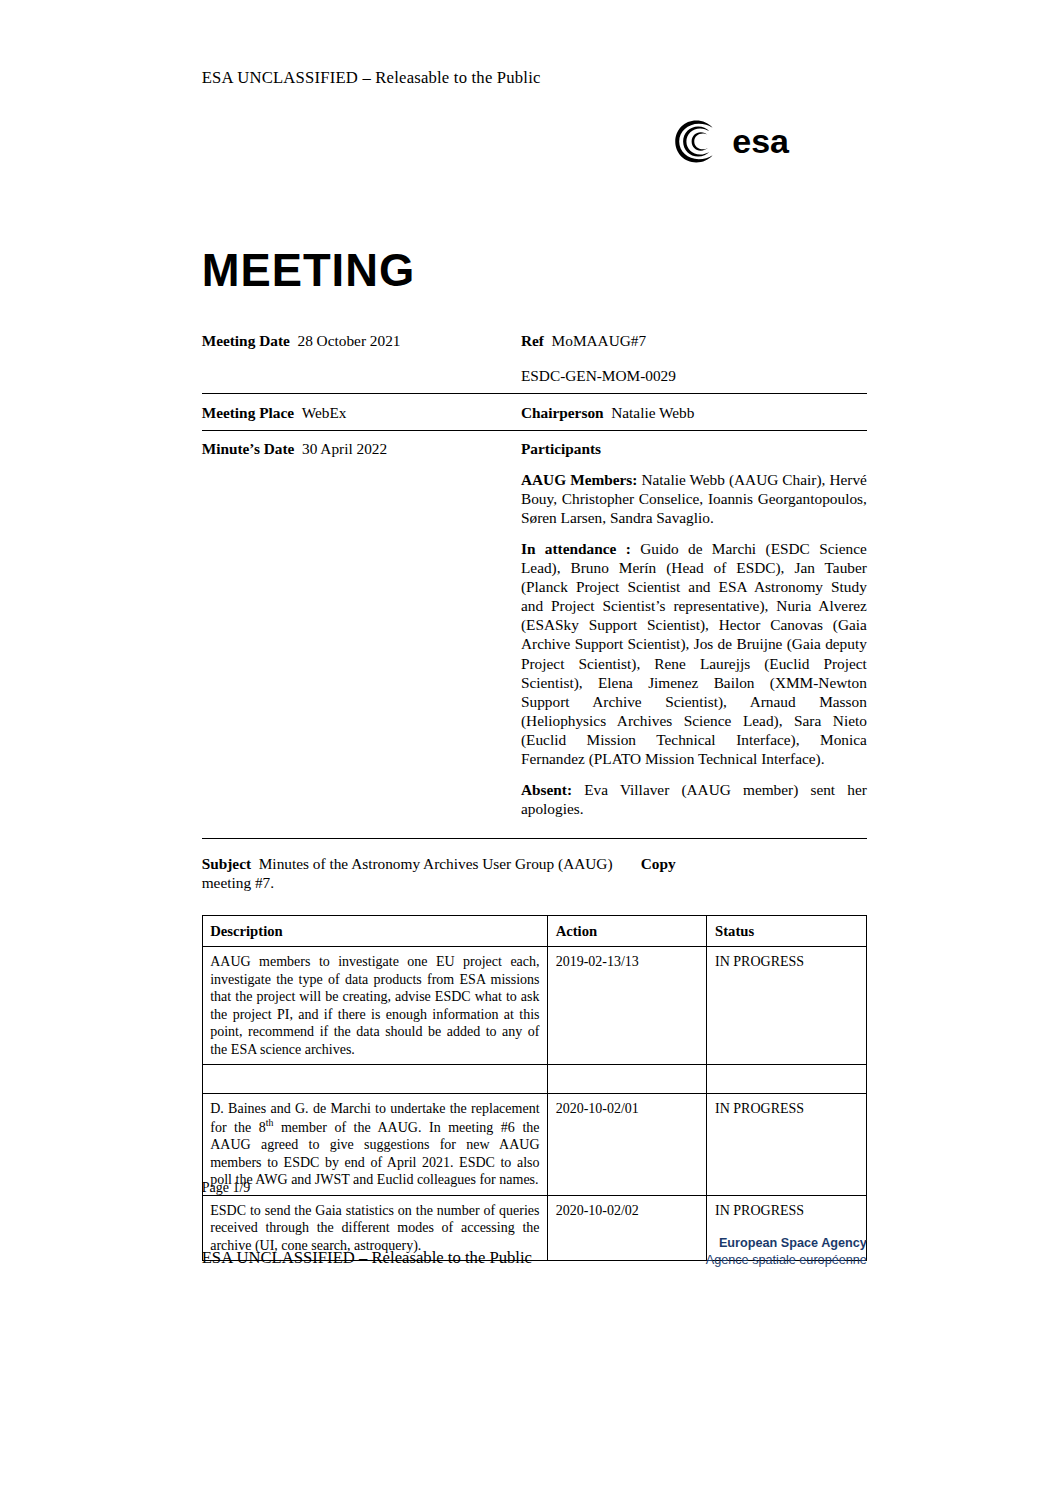ESA UNCLASSIFIED – Releasable to the Public
esa
MEETING
| Meeting Date 28 October 2021 | Ref MoMAAUG#7 ESDC-GEN-MOM-0029 |
| Meeting Place WebEx | Chairperson Natalie Webb |
| Minute’s Date 30 April 2022 | Participants AAUG Members: Natalie Webb (AAUG Chair), Hervé Bouy, Christopher Conselice, Ioannis Georgantopoulos, Søren Larsen, Sandra Savaglio. In attendance : Guido de Marchi (ESDC Science Lead), Bruno Merín (Head of ESDC), Jan Tauber (Planck Project Scientist and ESA Astronomy Study and Project Scientist’s representative), Nuria Alverez (ESASky Support Scientist), Hector Canovas (Gaia Archive Support Scientist), Jos de Bruijne (Gaia deputy Project Scientist), Rene Laurejjs (Euclid Project Scientist), Elena Jimenez Bailon (XMM-Newton Support Archive Scientist), Arnaud Masson (Heliophysics Archives Science Lead), Sara Nieto (Euclid Mission Technical Interface), Monica Fernandez (PLATO Mission Technical Interface). Absent: Eva Villaver (AAUG member) sent her apologies. |
Subject Minutes of the Astronomy Archives User Group (AAUG) meeting #7.
Copy
| Description | Action | Status |
| --- | --- | --- |
| AAUG members to investigate one EU project each, investigate the type of data products from ESA missions that the project will be creating, advise ESDC what to ask the project PI, and if there is enough information at this point, recommend if the data should be added to any of the ESA science archives. | 2019-02-13/13 | IN PROGRESS |
| D. Baines and G. de Marchi to undertake the replacement for the 8 th member of the AAUG. In meeting #6 the AAUG agreed to give suggestions for new AAUG members to ESDC by end of April 2021. ESDC to also poll the AWG and JWST and Euclid colleagues for names. | 2020-10-02/01 | IN PROGRESS |
| ESDC to send the Gaia statistics on the number of queries received through the different modes of accessing the archive (UI, cone search, astroquery). | 2020-10-02/02 | IN PROGRESS |
Page 1/9
ESA UNCLASSIFIED – Releasable to the Public
European Space Agency
Agence spatiale européenne